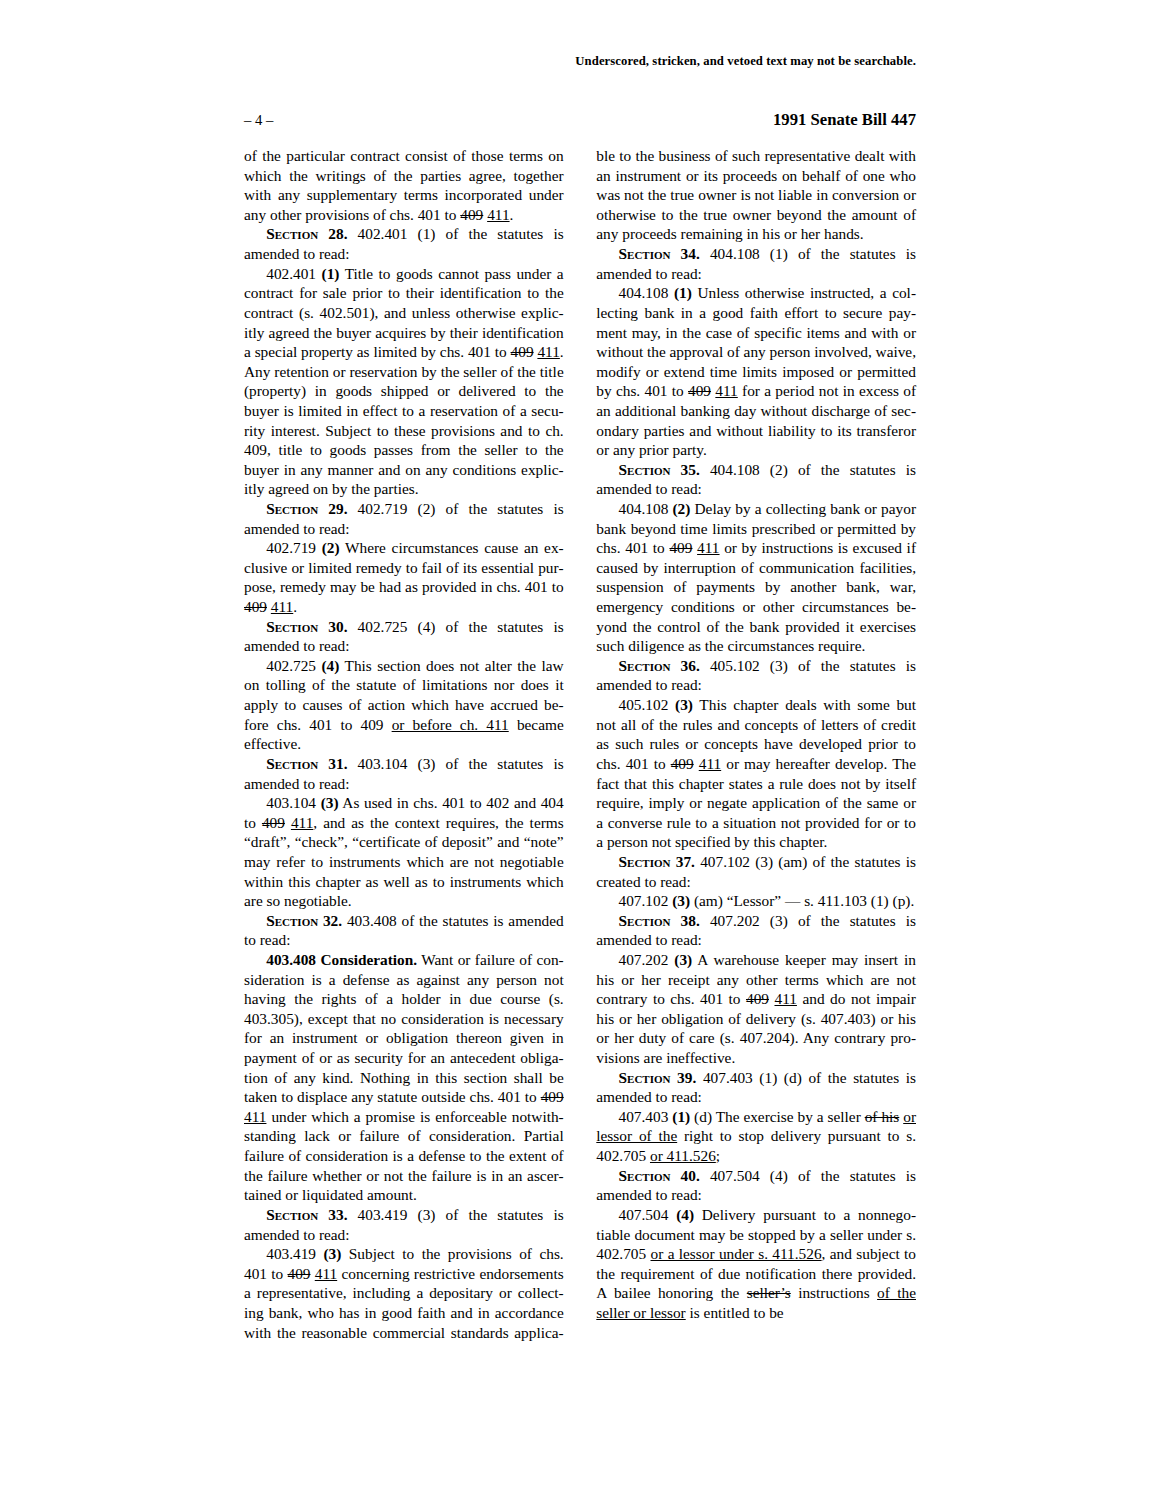Underscored, stricken, and vetoed text may not be searchable.
– 4 – 1991 Senate Bill 447
of the particular contract consist of those terms on which the writings of the parties agree, together with any supplementary terms incorporated under any other provisions of chs. 401 to 409 411.
Section 28. 402.401 (1) of the statutes is amended to read:
402.401 (1) Title to goods cannot pass under a contract for sale prior to their identification to the contract (s. 402.501), and unless otherwise explicitly agreed the buyer acquires by their identification a special property as limited by chs. 401 to 409 411. Any retention or reservation by the seller of the title (property) in goods shipped or delivered to the buyer is limited in effect to a reservation of a security interest. Subject to these provisions and to ch. 409, title to goods passes from the seller to the buyer in any manner and on any conditions explicitly agreed on by the parties.
Section 29. 402.719 (2) of the statutes is amended to read:
402.719 (2) Where circumstances cause an exclusive or limited remedy to fail of its essential purpose, remedy may be had as provided in chs. 401 to 409 411.
Section 30. 402.725 (4) of the statutes is amended to read:
402.725 (4) This section does not alter the law on tolling of the statute of limitations nor does it apply to causes of action which have accrued before chs. 401 to 409 or before ch. 411 became effective.
Section 31. 403.104 (3) of the statutes is amended to read:
403.104 (3) As used in chs. 401 to 402 and 404 to 409 411, and as the context requires, the terms “draft”, “check”, “certificate of deposit” and “note” may refer to instruments which are not negotiable within this chapter as well as to instruments which are so negotiable.
Section 32. 403.408 of the statutes is amended to read:
403.408 Consideration. Want or failure of consideration is a defense as against any person not having the rights of a holder in due course (s. 403.305), except that no consideration is necessary for an instrument or obligation thereon given in payment of or as security for an antecedent obligation of any kind. Nothing in this section shall be taken to displace any statute outside chs. 401 to 409 411 under which a promise is enforceable notwithstanding lack or failure of consideration. Partial failure of consideration is a defense to the extent of the failure whether or not the failure is in an ascertained or liquidated amount.
Section 33. 403.419 (3) of the statutes is amended to read:
403.419 (3) Subject to the provisions of chs. 401 to 409 411 concerning restrictive endorsements a representative, including a depositary or collecting bank, who has in good faith and in accordance with the reasonable commercial standards applicable to the business of such representative dealt with an instrument or its proceeds on behalf of one who was not the true owner is not liable in conversion or otherwise to the true owner beyond the amount of any proceeds remaining in his or her hands.
Section 34. 404.108 (1) of the statutes is amended to read:
404.108 (1) Unless otherwise instructed, a collecting bank in a good faith effort to secure payment may, in the case of specific items and with or without the approval of any person involved, waive, modify or extend time limits imposed or permitted by chs. 401 to 409 411 for a period not in excess of an additional banking day without discharge of secondary parties and without liability to its transferor or any prior party.
Section 35. 404.108 (2) of the statutes is amended to read:
404.108 (2) Delay by a collecting bank or payor bank beyond time limits prescribed or permitted by chs. 401 to 409 411 or by instructions is excused if caused by interruption of communication facilities, suspension of payments by another bank, war, emergency conditions or other circumstances beyond the control of the bank provided it exercises such diligence as the circumstances require.
Section 36. 405.102 (3) of the statutes is amended to read:
405.102 (3) This chapter deals with some but not all of the rules and concepts of letters of credit as such rules or concepts have developed prior to chs. 401 to 409 411 or may hereafter develop. The fact that this chapter states a rule does not by itself require, imply or negate application of the same or a converse rule to a situation not provided for or to a person not specified by this chapter.
Section 37. 407.102 (3) (am) of the statutes is created to read:
407.102 (3) (am) “Lessor” — s. 411.103 (1) (p).
Section 38. 407.202 (3) of the statutes is amended to read:
407.202 (3) A warehouse keeper may insert in his or her receipt any other terms which are not contrary to chs. 401 to 409 411 and do not impair his or her obligation of delivery (s. 407.403) or his or her duty of care (s. 407.204). Any contrary provisions are ineffective.
Section 39. 407.403 (1) (d) of the statutes is amended to read:
407.403 (1) (d) The exercise by a seller of his or lessor of the right to stop delivery pursuant to s. 402.705 or 411.526;
Section 40. 407.504 (4) of the statutes is amended to read:
407.504 (4) Delivery pursuant to a nonnegotiable document may be stopped by a seller under s. 402.705 or a lessor under s. 411.526, and subject to the requirement of due notification there provided. A bailee honoring the seller’s instructions of the seller or lessor is entitled to be